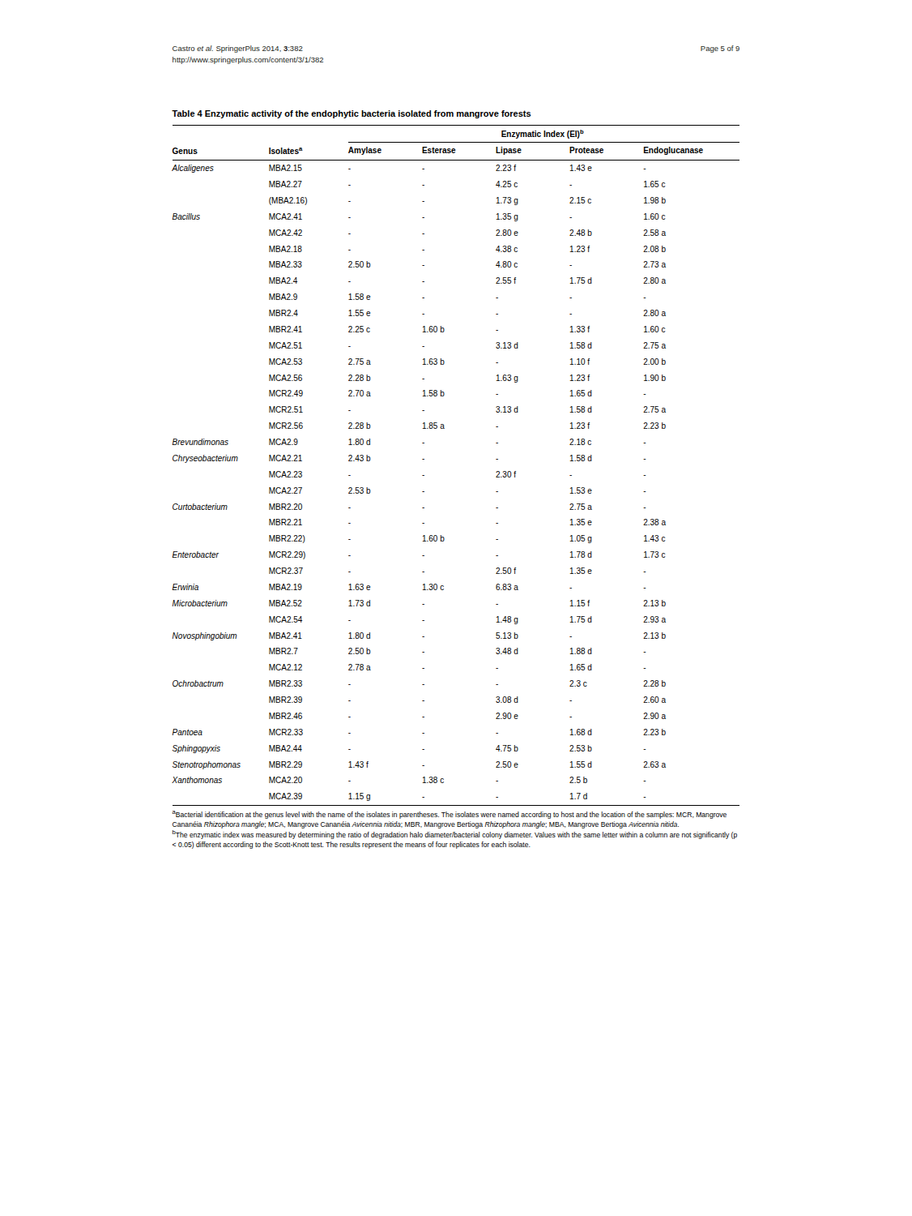Castro et al. SpringerPlus 2014, 3:382
http://www.springerplus.com/content/3/1/382
Page 5 of 9
Table 4 Enzymatic activity of the endophytic bacteria isolated from mangrove forests
| Genus | Isolates a | Enzymatic Index (EI) b |
| --- | --- | --- |
| Amylase | Esterase | Lipase | Protease | Endoglucanase |
| Alcaligenes | MBA2.15 | - | - | 2.23 f | 1.43 e | - |
| | MBA2.27 | - | - | 4.25 c | - | 1.65 c |
| | (MBA2.16) | - | - | 1.73 g | 2.15 c | 1.98 b |
| Bacillus | MCA2.41 | - | - | 1.35 g | - | 1.60 c |
| | MCA2.42 | - | - | 2.80 e | 2.48 b | 2.58 a |
| | MBA2.18 | - | - | 4.38 c | 1.23 f | 2.08 b |
| | MBA2.33 | 2.50 b | - | 4.80 c | - | 2.73 a |
| | MBA2.4 | - | - | 2.55 f | 1.75 d | 2.80 a |
| | MBA2.9 | 1.58 e | - | - | - | - |
| | MBR2.4 | 1.55 e | - | - | - | 2.80 a |
| | MBR2.41 | 2.25 c | 1.60 b | - | 1.33 f | 1.60 c |
| | MCA2.51 | - | - | 3.13 d | 1.58 d | 2.75 a |
| | MCA2.53 | 2.75 a | 1.63 b | - | 1.10 f | 2.00 b |
| | MCA2.56 | 2.28 b | - | 1.63 g | 1.23 f | 1.90 b |
| | MCR2.49 | 2.70 a | 1.58 b | - | 1.65 d | - |
| | MCR2.51 | - | - | 3.13 d | 1.58 d | 2.75 a |
| | MCR2.56 | 2.28 b | 1.85 a | - | 1.23 f | 2.23 b |
| Brevundimonas | MCA2.9 | 1.80 d | - | - | 2.18 c | - |
| Chryseobacterium | MCA2.21 | 2.43 b | - | - | 1.58 d | - |
| | MCA2.23 | - | - | 2.30 f | - | - |
| | MCA2.27 | 2.53 b | - | - | 1.53 e | - |
| Curtobacterium | MBR2.20 | - | - | - | 2.75 a | - |
| | MBR2.21 | - | - | - | 1.35 e | 2.38 a |
| | MBR2.22) | - | 1.60 b | - | 1.05 g | 1.43 c |
| Enterobacter | MCR2.29) | - | - | - | 1.78 d | 1.73 c |
| | MCR2.37 | - | - | 2.50 f | 1.35 e | - |
| Erwinia | MBA2.19 | 1.63 e | 1.30 c | 6.83 a | - | - |
| Microbacterium | MBA2.52 | 1.73 d | - | - | 1.15 f | 2.13 b |
| | MCA2.54 | - | - | 1.48 g | 1.75 d | 2.93 a |
| Novosphingobium | MBA2.41 | 1.80 d | - | 5.13 b | - | 2.13 b |
| | MBR2.7 | 2.50 b | - | 3.48 d | 1.88 d | - |
| | MCA2.12 | 2.78 a | - | - | 1.65 d | - |
| Ochrobactrum | MBR2.33 | - | - | - | 2.3 c | 2.28 b |
| | MBR2.39 | - | - | 3.08 d | - | 2.60 a |
| | MBR2.46 | - | - | 2.90 e | - | 2.90 a |
| Pantoea | MCR2.33 | - | - | - | 1.68 d | 2.23 b |
| Sphingopyxis | MBA2.44 | - | - | 4.75 b | 2.53 b | - |
| Stenotrophomonas | MBR2.29 | 1.43 f | - | 2.50 e | 1.55 d | 2.63 a |
| Xanthomonas | MCA2.20 | - | 1.38 c | - | 2.5 b | - |
| | MCA2.39 | 1.15 g | - | - | 1.7 d | - |
aBacterial identification at the genus level with the name of the isolates in parentheses. The isolates were named according to host and the location of the samples: MCR, Mangrove Cananéia Rhizophora mangle; MCA, Mangrove Cananéia Avicennia nitida; MBR, Mangrove Bertioga Rhizophora mangle; MBA, Mangrove Bertioga Avicennia nitida.
bThe enzymatic index was measured by determining the ratio of degradation halo diameter/bacterial colony diameter. Values with the same letter within a column are not significantly (p < 0.05) different according to the Scott-Knott test. The results represent the means of four replicates for each isolate.